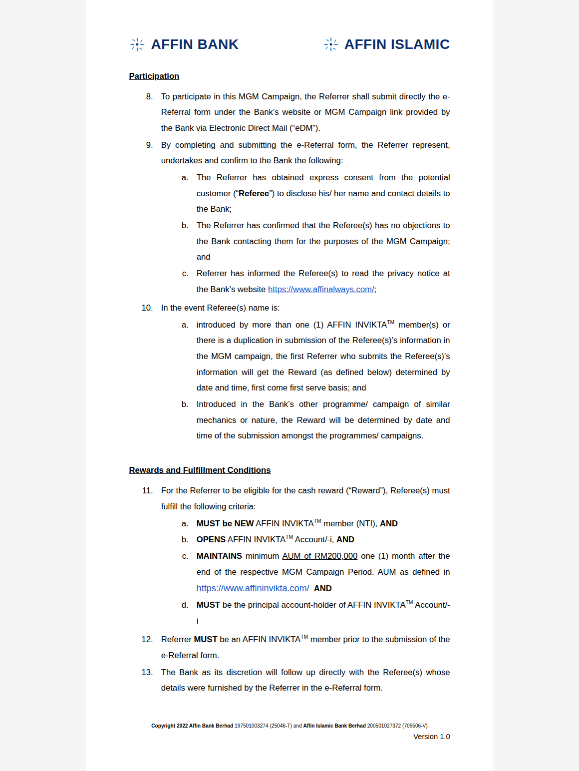AFFIN BANK
AFFIN ISLAMIC
Participation
To participate in this MGM Campaign, the Referrer shall submit directly the e-Referral form under the Bank’s website or MGM Campaign link provided by the Bank via Electronic Direct Mail (“eDM”).
By completing and submitting the e-Referral form, the Referrer represent, undertakes and confirm to the Bank the following:
The Referrer has obtained express consent from the potential customer (“Referee”) to disclose his/ her name and contact details to the Bank;
The Referrer has confirmed that the Referee(s) has no objections to the Bank contacting them for the purposes of the MGM Campaign; and
Referrer has informed the Referee(s) to read the privacy notice at the Bank’s website https://www.affinalways.com/;
In the event Referee(s) name is:
introduced by more than one (1) AFFIN INVIKTATM member(s) or there is a duplication in submission of the Referee(s)’s information in the MGM campaign, the first Referrer who submits the Referee(s)’s information will get the Reward (as defined below) determined by date and time, first come first serve basis; and
Introduced in the Bank’s other programme/ campaign of similar mechanics or nature, the Reward will be determined by date and time of the submission amongst the programmes/ campaigns.
Rewards and Fulfillment Conditions
For the Referrer to be eligible for the cash reward (“Reward”), Referee(s) must fulfill the following criteria:
MUST be NEW AFFIN INVIKTATM member (NTI), AND
OPENS AFFIN INVIKTATM Account/-i, AND
MAINTAINS minimum AUM of RM200,000 one (1) month after the end of the respective MGM Campaign Period. AUM as defined in https://www.affininvikta.com/ AND
MUST be the principal account-holder of AFFIN INVIKTATM Account/-i
Referrer MUST be an AFFIN INVIKTATM member prior to the submission of the e-Referral form.
The Bank as its discretion will follow up directly with the Referee(s) whose details were furnished by the Referrer in the e-Referral form.
Copyright 2022 Affin Bank Berhad 197501003274 (25046-T) and Affin Islamic Bank Berhad 200501027372 (709506-V)
Version 1.0